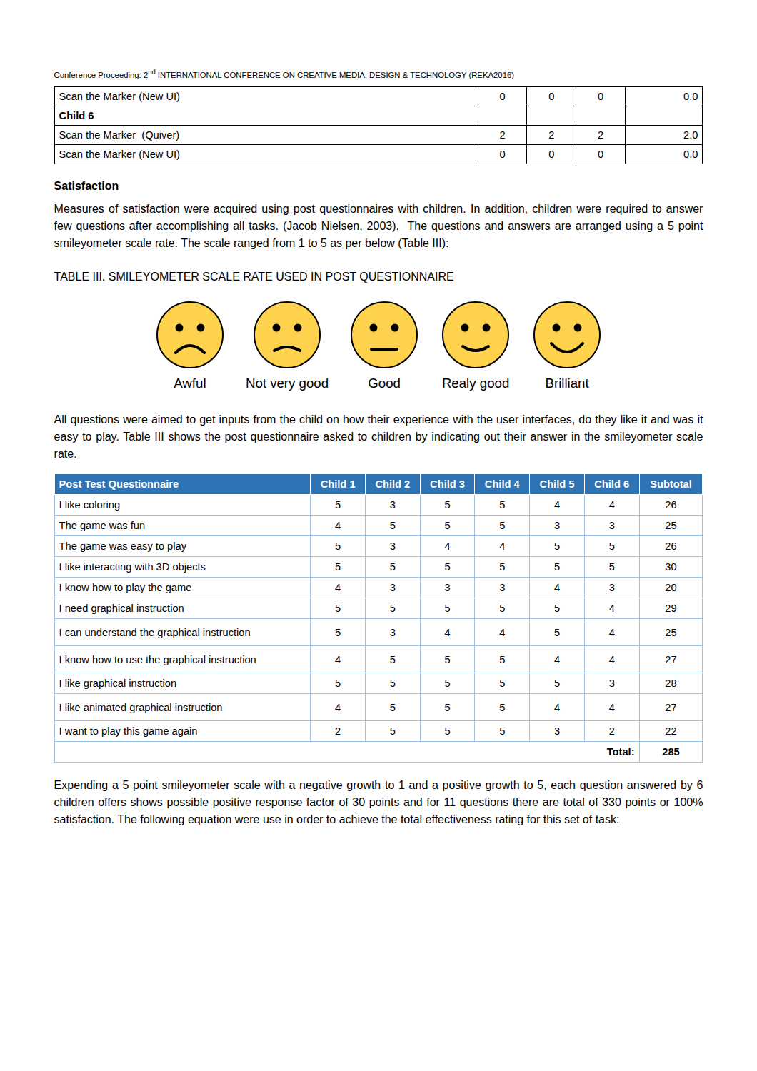Conference Proceeding: 2nd INTERNATIONAL CONFERENCE ON CREATIVE MEDIA, DESIGN & TECHNOLOGY (REKA2016)
| Scan the Marker (New UI) | 0 | 0 | 0 | 0.0 |
| Child 6 | | | | |
| Scan the Marker (Quiver) | 2 | 2 | 2 | 2.0 |
| Scan the Marker (New UI) | 0 | 0 | 0 | 0.0 |
Satisfaction
Measures of satisfaction were acquired using post questionnaires with children. In addition, children were required to answer few questions after accomplishing all tasks. (Jacob Nielsen, 2003). The questions and answers are arranged using a 5 point smileyometer scale rate. The scale ranged from 1 to 5 as per below (Table III):
TABLE III. SMILEYOMETER SCALE RATE USED IN POST QUESTIONNAIRE
Awful
Not very good
Good
Realy good
Brilliant
All questions were aimed to get inputs from the child on how their experience with the user interfaces, do they like it and was it easy to play. Table III shows the post questionnaire asked to children by indicating out their answer in the smileyometer scale rate.
| Post Test Questionnaire | Child 1 | Child 2 | Child 3 | Child 4 | Child 5 | Child 6 | Subtotal |
| --- | --- | --- | --- | --- | --- | --- | --- |
| I like coloring | 5 | 3 | 5 | 5 | 4 | 4 | 26 |
| The game was fun | 4 | 5 | 5 | 5 | 3 | 3 | 25 |
| The game was easy to play | 5 | 3 | 4 | 4 | 5 | 5 | 26 |
| I like interacting with 3D objects | 5 | 5 | 5 | 5 | 5 | 5 | 30 |
| I know how to play the game | 4 | 3 | 3 | 3 | 4 | 3 | 20 |
| I need graphical instruction | 5 | 5 | 5 | 5 | 5 | 4 | 29 |
| I can understand the graphical instruction | 5 | 3 | 4 | 4 | 5 | 4 | 25 |
| I know how to use the graphical instruction | 4 | 5 | 5 | 5 | 4 | 4 | 27 |
| I like graphical instruction | 5 | 5 | 5 | 5 | 5 | 3 | 28 |
| I like animated graphical instruction | 4 | 5 | 5 | 5 | 4 | 4 | 27 |
| I want to play this game again | 2 | 5 | 5 | 5 | 3 | 2 | 22 |
| Total: | 285 |
Expending a 5 point smileyometer scale with a negative growth to 1 and a positive growth to 5, each question answered by 6 children offers shows possible positive response factor of 30 points and for 11 questions there are total of 330 points or 100% satisfaction. The following equation were use in order to achieve the total effectiveness rating for this set of task: